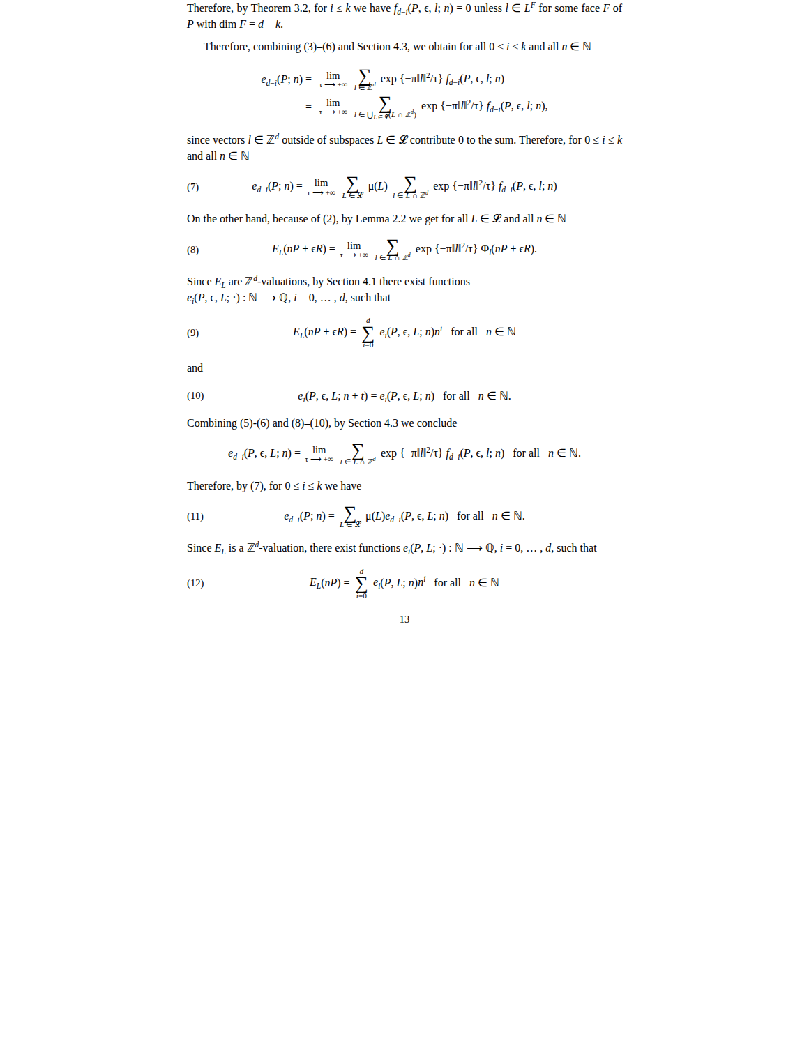Therefore, by Theorem 3.2, for i ≤ k we have fd−i(P, ϵ, l; n) = 0 unless l ∈ LF for some face F of P with dim F = d − k.
Therefore, combining (3)–(6) and Section 4.3, we obtain for all 0 ≤ i ≤ k and all n ∈ ℕ
ed−i(P; n) =
lim τ ⟶ +∞ ∑l ∈ ℤd exp {−π‖l‖2/τ} fd−i(P, ϵ, l; n)
=
lim τ ⟶ +∞ ∑l ∈ ⋃L ∈ 𝓛(L ∩ ℤd) exp {−π‖l‖2/τ} fd−i(P, ϵ, l; n),
since vectors l ∈ ℤd outside of subspaces L ∈ 𝓛 contribute 0 to the sum. Therefore, for 0 ≤ i ≤ k and all n ∈ ℕ
(7)
ed−i(P; n) = lim τ ⟶ +∞ ∑L ∈ 𝓛 μ(L) ∑l ∈ L ∩ ℤd exp {−π‖l‖2/τ} fd−i(P, ϵ, l; n)
On the other hand, because of (2), by Lemma 2.2 we get for all L ∈ 𝓛 and all n ∈ ℕ
(8)
EL(nP + ϵR) = lim τ ⟶ +∞ ∑l ∈ L ∩ ℤd exp {−π‖l‖2/τ} Φl(nP + ϵR).
Since EL are ℤd-valuations, by Section 4.1 there exist functions
ei(P, ϵ, L; ·) : ℕ ⟶ ℚ, i = 0, … , d, such that
(9)
EL(nP + ϵR) = d∑i=0 ei(P, ϵ, L; n)ni for all n ∈ ℕ
and
(10)
ei(P, ϵ, L; n + t) = ei(P, ϵ, L; n) for all n ∈ ℕ.
Combining (5)-(6) and (8)–(10), by Section 4.3 we conclude
ed−i(P, ϵ, L; n) = lim τ ⟶ +∞ ∑l ∈ L ∩ ℤd exp {−π‖l‖2/τ} fd−i(P, ϵ, l; n) for all n ∈ ℕ.
Therefore, by (7), for 0 ≤ i ≤ k we have
(11)
ed−i(P; n) = ∑L ∈ 𝓛 μ(L)ed−i(P, ϵ, L; n) for all n ∈ ℕ.
Since EL is a ℤd-valuation, there exist functions ei(P, L; ·) : ℕ ⟶ ℚ, i = 0, … , d, such that
(12)
EL(nP) = d∑i=0 ei(P, L; n)ni for all n ∈ ℕ
13